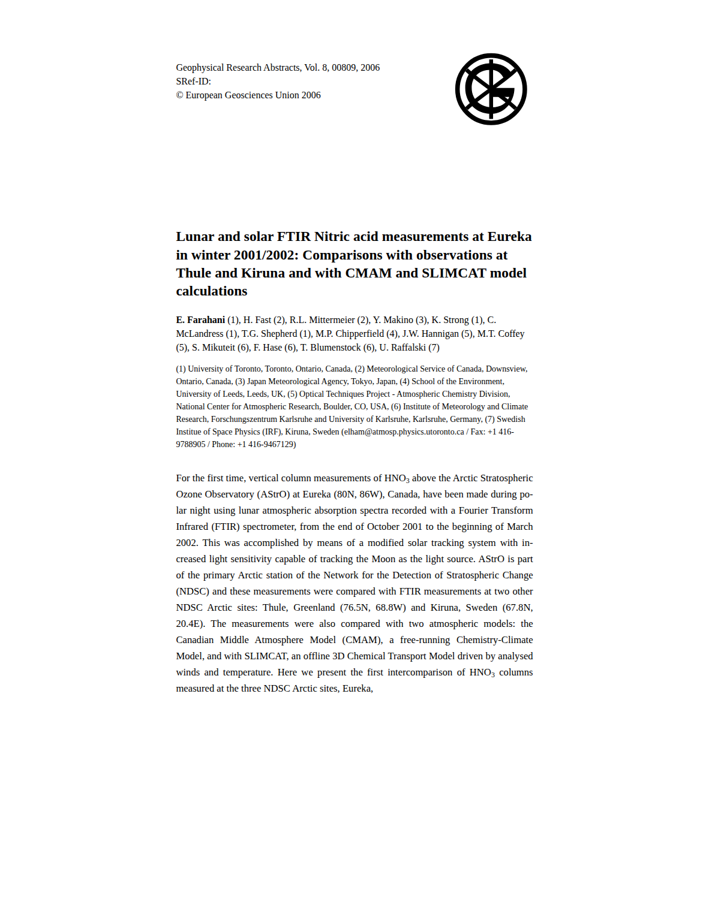Geophysical Research Abstracts, Vol. 8, 00809, 2006
SRef-ID:
© European Geosciences Union 2006
Lunar and solar FTIR Nitric acid measurements at Eureka in winter 2001/2002: Comparisons with observations at Thule and Kiruna and with CMAM and SLIMCAT model calculations
E. Farahani (1), H. Fast (2), R.L. Mittermeier (2), Y. Makino (3), K. Strong (1), C. McLandress (1), T.G. Shepherd (1), M.P. Chipperfield (4), J.W. Hannigan (5), M.T. Coffey (5), S. Mikuteit (6), F. Hase (6), T. Blumenstock (6), U. Raffalski (7)
(1) University of Toronto, Toronto, Ontario, Canada, (2) Meteorological Service of Canada, Downsview, Ontario, Canada, (3) Japan Meteorological Agency, Tokyo, Japan, (4) School of the Environment, University of Leeds, Leeds, UK, (5) Optical Techniques Project - Atmospheric Chemistry Division, National Center for Atmospheric Research, Boulder, CO, USA, (6) Institute of Meteorology and Climate Research, Forschungszentrum Karlsruhe and University of Karlsruhe, Karlsruhe, Germany, (7) Swedish Institue of Space Physics (IRF), Kiruna, Sweden (elham@atmosp.physics.utoronto.ca / Fax: +1 416-9788905 / Phone: +1 416-9467129)
For the first time, vertical column measurements of HNO3 above the Arctic Stratospheric Ozone Observatory (AStrO) at Eureka (80N, 86W), Canada, have been made during polar night using lunar atmospheric absorption spectra recorded with a Fourier Transform Infrared (FTIR) spectrometer, from the end of October 2001 to the beginning of March 2002. This was accomplished by means of a modified solar tracking system with increased light sensitivity capable of tracking the Moon as the light source. AStrO is part of the primary Arctic station of the Network for the Detection of Stratospheric Change (NDSC) and these measurements were compared with FTIR measurements at two other NDSC Arctic sites: Thule, Greenland (76.5N, 68.8W) and Kiruna, Sweden (67.8N, 20.4E). The measurements were also compared with two atmospheric models: the Canadian Middle Atmosphere Model (CMAM), a free-running Chemistry-Climate Model, and with SLIMCAT, an offline 3D Chemical Transport Model driven by analysed winds and temperature. Here we present the first intercomparison of HNO3 columns measured at the three NDSC Arctic sites, Eureka,